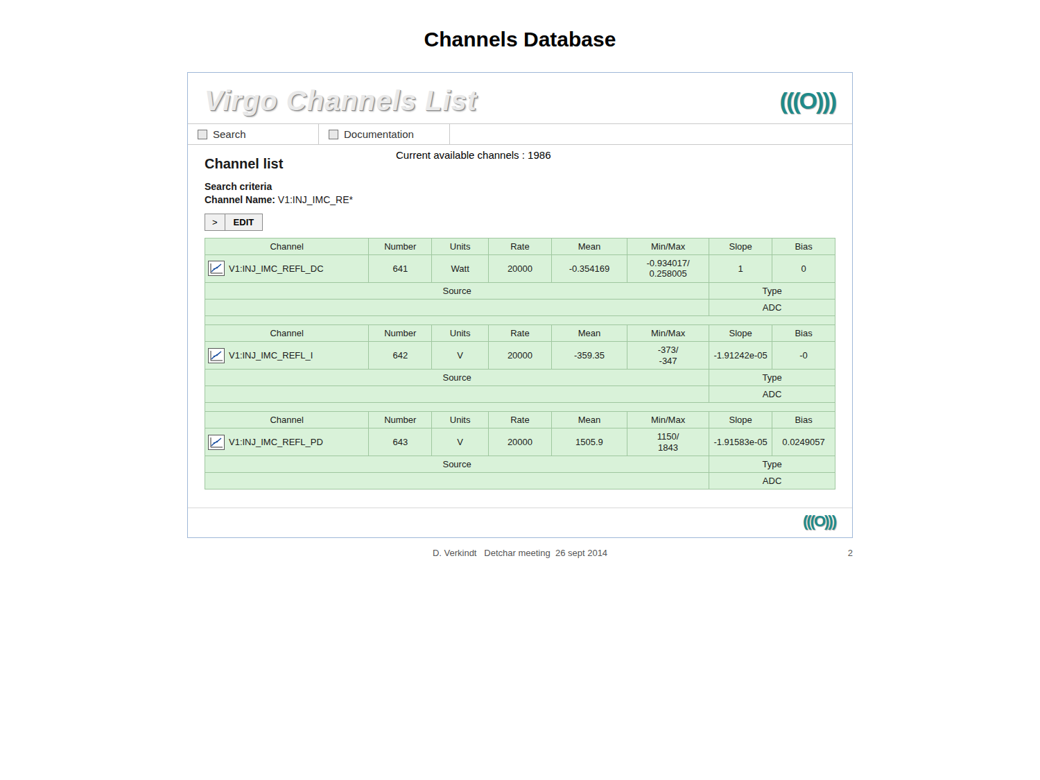Channels Database
Virgo Channels List
(((O)))
Search
Documentation
Current available channels : 1986
Channel list
Search criteria
Channel Name: V1:INJ_IMC_RE*
>
EDIT
| Channel | Number | Units | Rate | Mean | Min/Max | Slope | Bias |
| --- | --- | --- | --- | --- | --- | --- | --- |
| V1:INJ_IMC_REFL_DC | 641 | Watt | 20000 | -0.354169 | -0.934017/ 0.258005 | 1 | 0 |
| Source | Type |
| | ADC |
| Channel | Number | Units | Rate | Mean | Min/Max | Slope | Bias |
| V1:INJ_IMC_REFL_I | 642 | V | 20000 | -359.35 | -373/ -347 | -1.91242e-05 | -0 |
| Source | Type |
| | ADC |
| Channel | Number | Units | Rate | Mean | Min/Max | Slope | Bias |
| V1:INJ_IMC_REFL_PD | 643 | V | 20000 | 1505.9 | 1150/ 1843 | -1.91583e-05 | 0.0249057 |
| Source | Type |
| | ADC |
(((O)))
D. Verkindt Detchar meeting 26 sept 2014 2